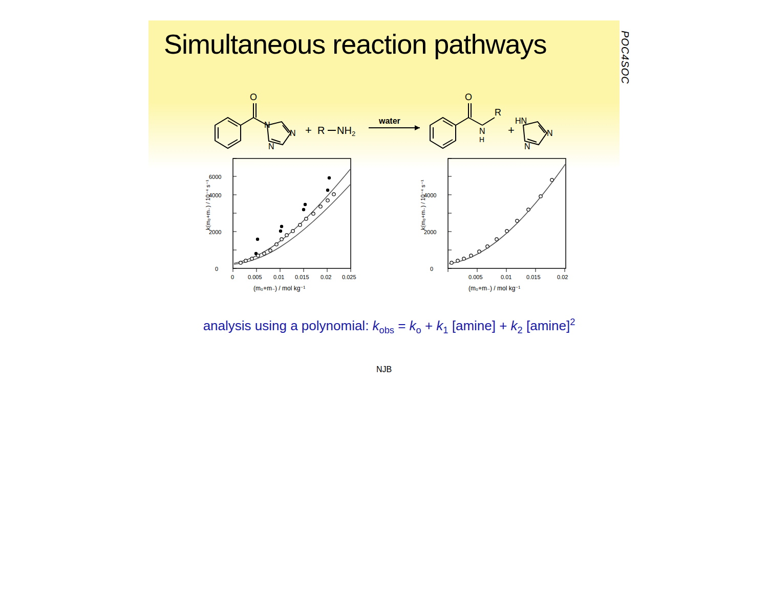Simultaneous reaction pathways
POC4SOC
O N N N + R NH2 water O N H R + HN N N
0 2000 4000 6000 0 0.005 0.01 0.015 0.02 0.025 k(m₀+m₋) / 10⁻⁴ s⁻¹ (m₀+m₋) / mol kg⁻¹
0 2000 4000 0.005 0.01 0.015 0.02 k(m₀+m₋) / 10⁻⁴ s⁻¹ (m₀+m₋) / mol kg⁻¹
analysis using a polynomial: kobs = ko + k1 [amine] + k2 [amine]2
NJB